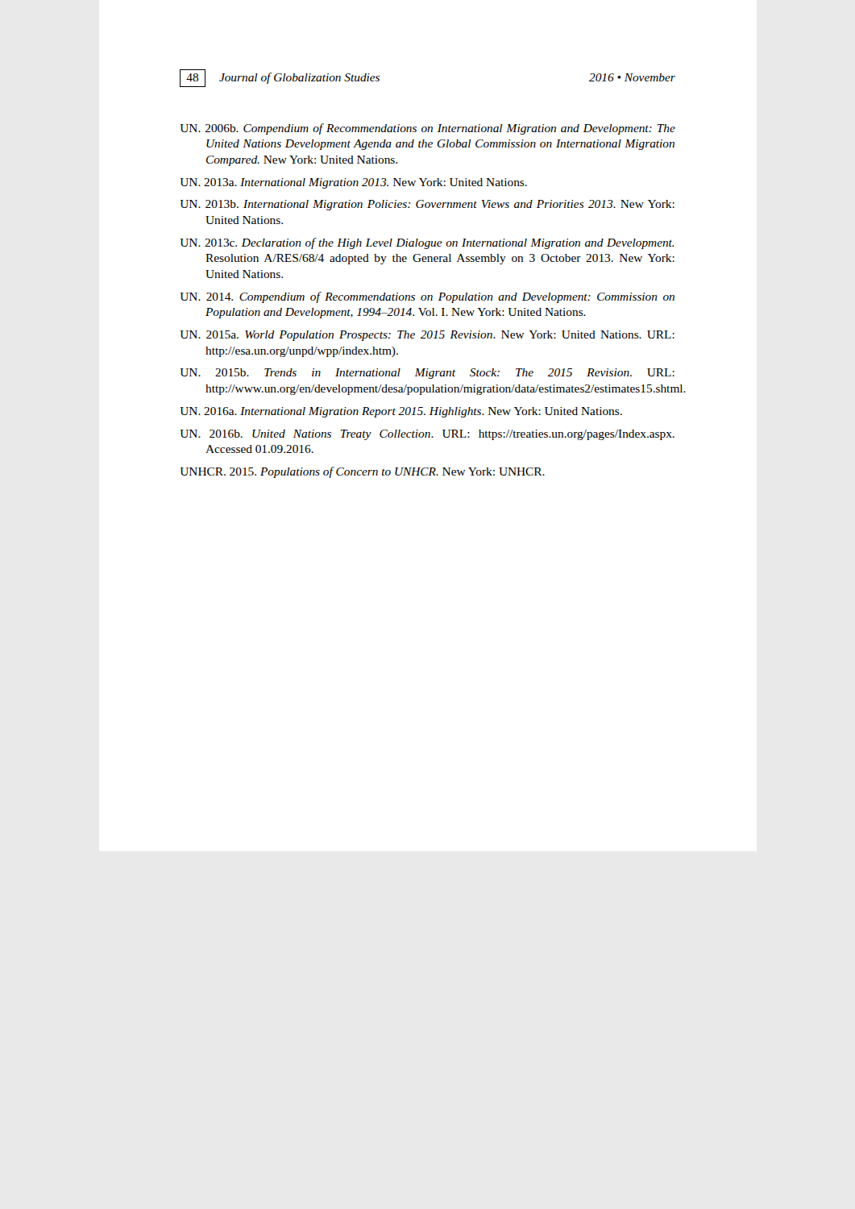48
Journal of Globalization Studies 2016 • November
UN. 2006b. Compendium of Recommendations on International Migration and Development: The United Nations Development Agenda and the Global Commission on International Migration Compared. New York: United Nations.
UN. 2013a. International Migration 2013. New York: United Nations.
UN. 2013b. International Migration Policies: Government Views and Priorities 2013. New York: United Nations.
UN. 2013c. Declaration of the High Level Dialogue on International Migration and Development. Resolution A/RES/68/4 adopted by the General Assembly on 3 October 2013. New York: United Nations.
UN. 2014. Compendium of Recommendations on Population and Development: Commission on Population and Development, 1994–2014. Vol. I. New York: United Nations.
UN. 2015a. World Population Prospects: The 2015 Revision. New York: United Nations. URL: http://esa.un.org/unpd/wpp/index.htm).
UN. 2015b. Trends in International Migrant Stock: The 2015 Revision. URL: http://www.un.org/en/development/desa/population/migration/data/estimates2/estimates15.shtml.
UN. 2016a. International Migration Report 2015. Highlights. New York: United Nations.
UN. 2016b. United Nations Treaty Collection. URL: https://treaties.un.org/pages/Index.aspx. Accessed 01.09.2016.
UNHCR. 2015. Populations of Concern to UNHCR. New York: UNHCR.